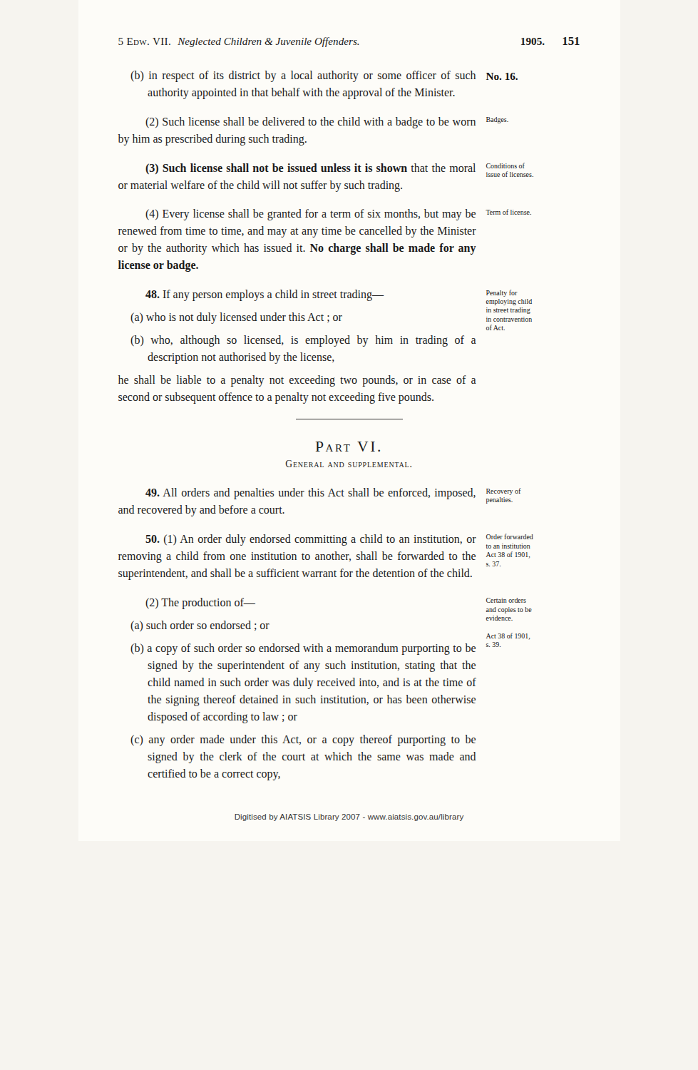5 Edw. VII. Neglected Children & Juvenile Offenders. 1905. 151
(b) in respect of its district by a local authority or some officer of such authority appointed in that behalf with the approval of the Minister.
No. 16.
(2) Such license shall be delivered to the child with a badge to be worn by him as prescribed during such trading.
Badges.
(3) Such license shall not be issued unless it is shown that the moral or material welfare of the child will not suffer by such trading.
Conditions of
issue of licenses.
(4) Every license shall be granted for a term of six months, but may be renewed from time to time, and may at any time be cancelled by the Minister or by the authority which has issued it. No charge shall be made for any license or badge.
Term of license.
48. If any person employs a child in street trading—
(a) who is not duly licensed under this Act ; or
(b) who, although so licensed, is employed by him in trading of a description not authorised by the license,
he shall be liable to a penalty not exceeding two pounds, or in case of a second or subsequent offence to a penalty not exceeding five pounds.
Penalty for
employing child
in street trading
in contravention
of Act.
Part VI.
General and supplemental.
49. All orders and penalties under this Act shall be enforced, imposed, and recovered by and before a court.
Recovery of
penalties.
50. (1) An order duly endorsed committing a child to an institution, or removing a child from one institution to another, shall be forwarded to the superintendent, and shall be a sufficient warrant for the detention of the child.
Order forwarded
to an institution
Act 38 of 1901,
s. 37.
(2) The production of—
(a) such order so endorsed ; or
(b) a copy of such order so endorsed with a memorandum purporting to be signed by the superintendent of any such institution, stating that the child named in such order was duly received into, and is at the time of the signing thereof detained in such institution, or has been otherwise disposed of according to law ; or
(c) any order made under this Act, or a copy thereof purporting to be signed by the clerk of the court at which the same was made and certified to be a correct copy,
Certain orders
and copies to be
evidence.
Act 38 of 1901,
s. 39.
Digitised by AIATSIS Library 2007 - www.aiatsis.gov.au/library